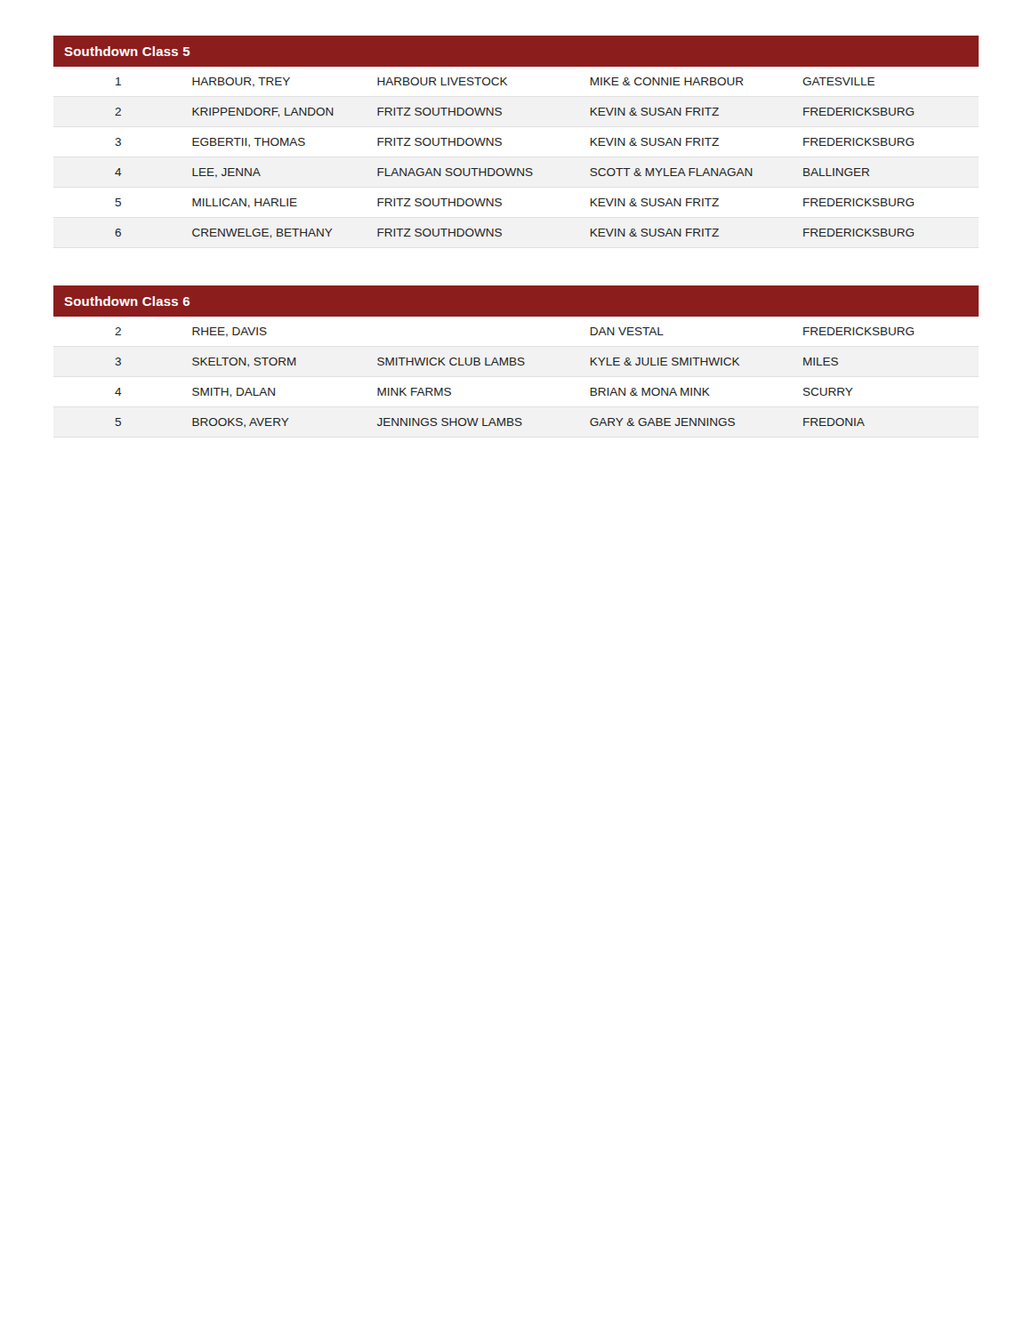Southdown Class 5
| 1 | HARBOUR, TREY | HARBOUR LIVESTOCK | MIKE & CONNIE HARBOUR | GATESVILLE |
| 2 | KRIPPENDORF, LANDON | FRITZ SOUTHDOWNS | KEVIN & SUSAN FRITZ | FREDERICKSBURG |
| 3 | EGBERTII, THOMAS | FRITZ SOUTHDOWNS | KEVIN & SUSAN FRITZ | FREDERICKSBURG |
| 4 | LEE, JENNA | FLANAGAN SOUTHDOWNS | SCOTT & MYLEA FLANAGAN | BALLINGER |
| 5 | MILLICAN, HARLIE | FRITZ SOUTHDOWNS | KEVIN & SUSAN FRITZ | FREDERICKSBURG |
| 6 | CRENWELGE, BETHANY | FRITZ SOUTHDOWNS | KEVIN & SUSAN FRITZ | FREDERICKSBURG |
Southdown Class 6
| 2 | RHEE, DAVIS | | DAN VESTAL | FREDERICKSBURG |
| 3 | SKELTON, STORM | SMITHWICK CLUB LAMBS | KYLE & JULIE SMITHWICK | MILES |
| 4 | SMITH, DALAN | MINK FARMS | BRIAN & MONA MINK | SCURRY |
| 5 | BROOKS, AVERY | JENNINGS SHOW LAMBS | GARY & GABE JENNINGS | FREDONIA |